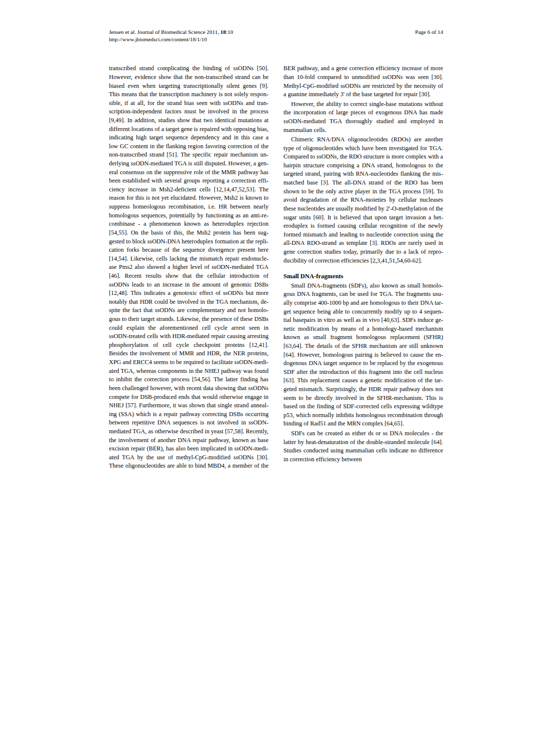Jensen et al. Journal of Biomedical Science 2011, 18:10
http://www.jbiomedsci.com/content/18/1/10
Page 6 of 14
transcribed strand complicating the binding of ssODNs [50]. However, evidence show that the non-transcribed strand can be biased even when targeting transcriptionally silent genes [9]. This means that the transcription machinery is not solely responsible, if at all, for the strand bias seen with ssODNs and transcription-independent factors must be involved in the process [9,49]. In addition, studies show that two identical mutations at different locations of a target gene is repaired with opposing bias, indicating high target sequence dependency and in this case a low GC content in the flanking region favoring correction of the non-transcribed strand [51]. The specific repair mechanism underlying ssODN-mediated TGA is still disputed. However, a general consensus on the suppressive role of the MMR pathway has been established with several groups reporting a correction efficiency increase in Msh2-deficient cells [12,14,47,52,53]. The reason for this is not yet elucidated. However, Msh2 is known to suppress homeologous recombination, i.e. HR between nearly homologous sequences, potentially by functioning as an anti-recombinase - a phenomenon known as heteroduplex rejection [54,55]. On the basis of this, the Msh2 protein has been suggested to block ssODN-DNA heteroduplex formation at the replication forks because of the sequence divergence present here [14,54]. Likewise, cells lacking the mismatch repair endonuclease Pms2 also showed a higher level of ssODN-mediated TGA [46]. Recent results show that the cellular introduction of ssODNs leads to an increase in the amount of genomic DSBs [12,48]. This indicates a genotoxic effect of ssODNs but more notably that HDR could be involved in the TGA mechanism, despite the fact that ssODNs are complementary and not homologous to their target strands. Likewise, the presence of these DSBs could explain the aforementioned cell cycle arrest seen in ssODN-treated cells with HDR-mediated repair causing arresting phosphorylation of cell cycle checkpoint proteins [12,41]. Besides the involvement of MMR and HDR, the NER proteins, XPG and ERCC4 seems to be required to facilitate ssODN-mediated TGA, whereas components in the NHEJ pathway was found to inhibit the correction process [54,56]. The latter finding has been challenged however, with recent data showing that ssODNs compete for DSB-produced ends that would otherwise engage in NHEJ [57]. Furthermore, it was shown that single strand annealing (SSA) which is a repair pathway correcting DSBs occurring between repetitive DNA sequences is not involved in ssODN-mediated TGA, as otherwise described in yeast [57,58]. Recently, the involvement of another DNA repair pathway, known as base excision repair (BER), has also been implicated in ssODN-mediated TGA by the use of methyl-CpG-modified ssODNs [30]. These oligonucleotides are able to bind MBD4, a member of the BER pathway, and a gene correction efficiency increase of more than 10-fold compared to unmodified ssODNs was seen [30]. Methyl-CpG-modified ssODNs are restricted by the necessity of a guanine immediately 3' of the base targeted for repair [30].
However, the ability to correct single-base mutations without the incorporation of large pieces of exogenous DNA has made ssODN-mediated TGA thoroughly studied and employed in mammalian cells.
Chimeric RNA/DNA oligonucleotides (RDOs) are another type of oligonucleotides which have been investigated for TGA. Compared to ssODNs, the RDO structure is more complex with a hairpin structure comprising a DNA strand, homologous to the targeted strand, pairing with RNA-nucleotides flanking the mismatched base [3]. The all-DNA strand of the RDO has been shown to be the only active player in the TGA process [59]. To avoid degradation of the RNA-moieties by cellular nucleases these nucleotides are usually modified by 2'-O-methylation of the sugar units [60]. It is believed that upon target invasion a heteroduplex is formed causing cellular recognition of the newly formed mismatch and leading to nucleotide correction using the all-DNA RDO-strand as template [3]. RDOs are rarely used in gene correction studies today, primarily due to a lack of reproducibility of correction efficiencies [2,3,41,51,54,60-62].
Small DNA-fragments
Small DNA-fragments (SDFs), also known as small homologous DNA fragments, can be used for TGA. The fragments usually comprise 400-1000 bp and are homologous to their DNA target sequence being able to concurrently modify up to 4 sequential basepairs in vitro as well as in vivo [40,63]. SDFs induce genetic modification by means of a homology-based mechanism known as small fragment homologous replacement (SFHR) [63,64]. The details of the SFHR mechanism are still unknown [64]. However, homologous pairing is believed to cause the endogenous DNA target sequence to be replaced by the exogenous SDF after the introduction of this fragment into the cell nucleus [63]. This replacement causes a genetic modification of the targeted mismatch. Surprisingly, the HDR repair pathway does not seem to be directly involved in the SFHR-mechanism. This is based on the finding of SDF-corrected cells expressing wildtype p53, which normally inhibits homologous recombination through binding of Rad51 and the MRN complex [64,65].
SDFs can be created as either ds or ss DNA molecules - the latter by heat-denaturation of the double-stranded molecule [64]. Studies conducted using mammalian cells indicate no difference in correction efficiency between